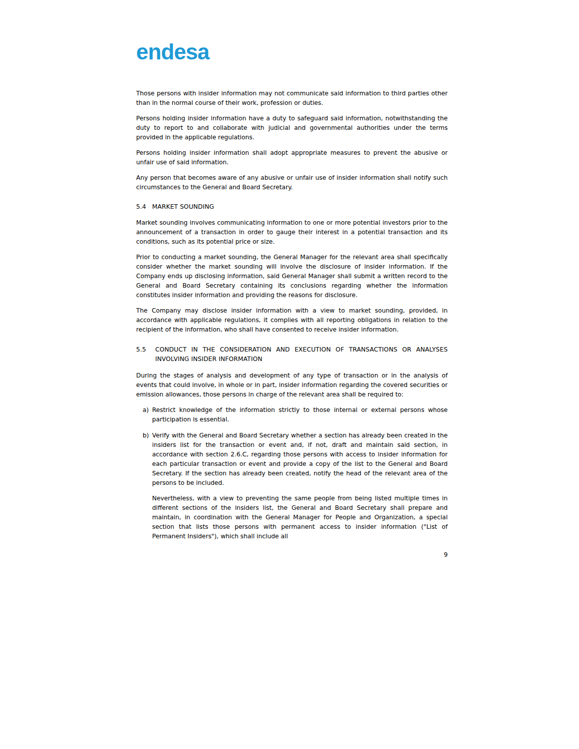endesa
Those persons with insider information may not communicate said information to third parties other than in the normal course of their work, profession or duties.
Persons holding insider information have a duty to safeguard said information, notwithstanding the duty to report to and collaborate with judicial and governmental authorities under the terms provided in the applicable regulations.
Persons holding insider information shall adopt appropriate measures to prevent the abusive or unfair use of said information.
Any person that becomes aware of any abusive or unfair use of insider information shall notify such circumstances to the General and Board Secretary.
5.4 MARKET SOUNDING
Market sounding involves communicating information to one or more potential investors prior to the announcement of a transaction in order to gauge their interest in a potential transaction and its conditions, such as its potential price or size.
Prior to conducting a market sounding, the General Manager for the relevant area shall specifically consider whether the market sounding will involve the disclosure of insider information. If the Company ends up disclosing information, said General Manager shall submit a written record to the General and Board Secretary containing its conclusions regarding whether the information constitutes insider information and providing the reasons for disclosure.
The Company may disclose insider information with a view to market sounding, provided, in accordance with applicable regulations, it complies with all reporting obligations in relation to the recipient of the information, who shall have consented to receive insider information.
5.5 CONDUCT IN THE CONSIDERATION AND EXECUTION OF TRANSACTIONS OR ANALYSES INVOLVING INSIDER INFORMATION
During the stages of analysis and development of any type of transaction or in the analysis of events that could involve, in whole or in part, insider information regarding the covered securities or emission allowances, those persons in charge of the relevant area shall be required to:
a) Restrict knowledge of the information strictly to those internal or external persons whose participation is essential.
b)
Verify with the General and Board Secretary whether a section has already been created in the insiders list for the transaction or event and, if not, draft and maintain said section, in accordance with section 2.6.C, regarding those persons with access to insider information for each particular transaction or event and provide a copy of the list to the General and Board Secretary. If the section has already been created, notify the head of the relevant area of the persons to be included.
Nevertheless, with a view to preventing the same people from being listed multiple times in different sections of the insiders list, the General and Board Secretary shall prepare and maintain, in coordination with the General Manager for People and Organization, a special section that lists those persons with permanent access to insider information ("List of Permanent Insiders"), which shall include all
9